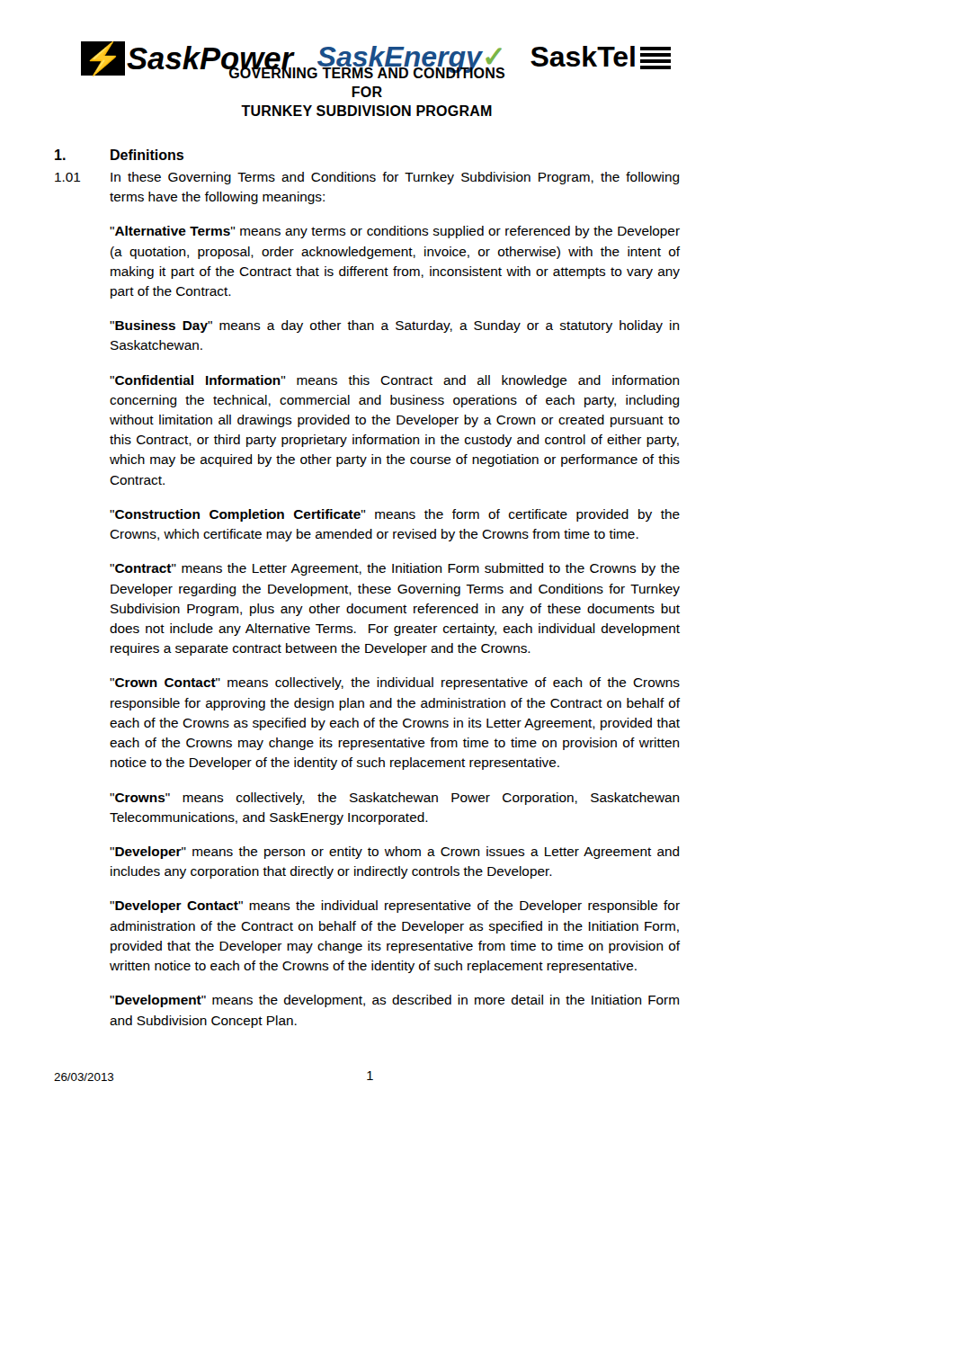⚡SaskPower
SaskEnergy✓
SaskTel
GOVERNING TERMS AND CONDITIONS
FOR
TURNKEY SUBDIVISION PROGRAM
1. Definitions
1.01
In these Governing Terms and Conditions for Turnkey Subdivision Program, the following terms have the following meanings:
"Alternative Terms" means any terms or conditions supplied or referenced by the Developer (a quotation, proposal, order acknowledgement, invoice, or otherwise) with the intent of making it part of the Contract that is different from, inconsistent with or attempts to vary any part of the Contract.
"Business Day" means a day other than a Saturday, a Sunday or a statutory holiday in Saskatchewan.
"Confidential Information" means this Contract and all knowledge and information concerning the technical, commercial and business operations of each party, including without limitation all drawings provided to the Developer by a Crown or created pursuant to this Contract, or third party proprietary information in the custody and control of either party, which may be acquired by the other party in the course of negotiation or performance of this Contract.
"Construction Completion Certificate" means the form of certificate provided by the Crowns, which certificate may be amended or revised by the Crowns from time to time.
"Contract" means the Letter Agreement, the Initiation Form submitted to the Crowns by the Developer regarding the Development, these Governing Terms and Conditions for Turnkey Subdivision Program, plus any other document referenced in any of these documents but does not include any Alternative Terms. For greater certainty, each individual development requires a separate contract between the Developer and the Crowns.
"Crown Contact" means collectively, the individual representative of each of the Crowns responsible for approving the design plan and the administration of the Contract on behalf of each of the Crowns as specified by each of the Crowns in its Letter Agreement, provided that each of the Crowns may change its representative from time to time on provision of written notice to the Developer of the identity of such replacement representative.
"Crowns" means collectively, the Saskatchewan Power Corporation, Saskatchewan Telecommunications, and SaskEnergy Incorporated.
"Developer" means the person or entity to whom a Crown issues a Letter Agreement and includes any corporation that directly or indirectly controls the Developer.
"Developer Contact" means the individual representative of the Developer responsible for administration of the Contract on behalf of the Developer as specified in the Initiation Form, provided that the Developer may change its representative from time to time on provision of written notice to each of the Crowns of the identity of such replacement representative.
"Development" means the development, as described in more detail in the Initiation Form and Subdivision Concept Plan.
26/03/2013
1